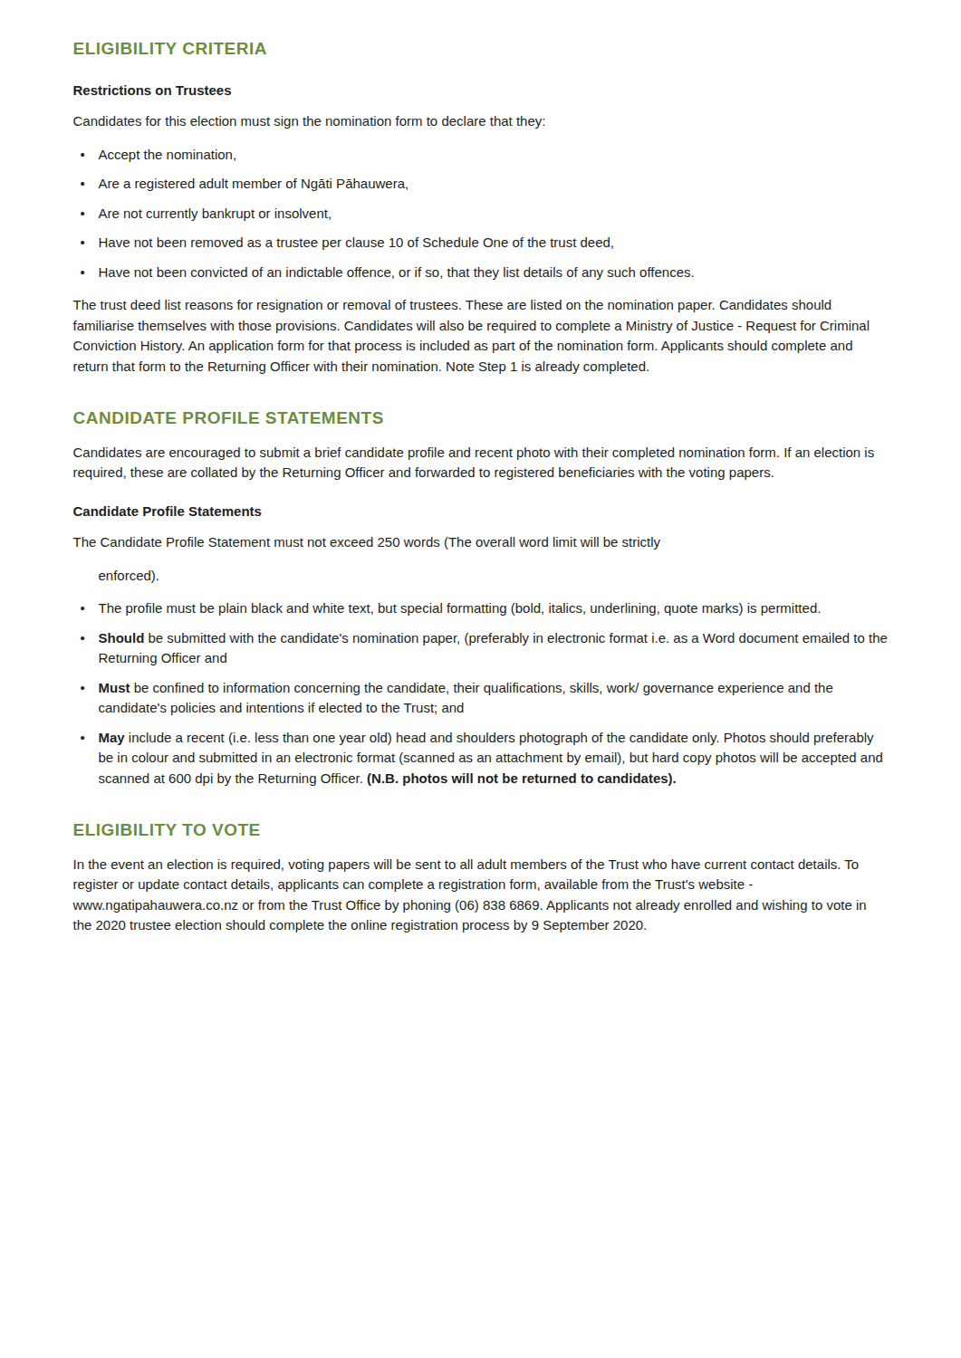Eligibility Criteria
Restrictions on Trustees
Candidates for this election must sign the nomination form to declare that they:
Accept the nomination,
Are a registered adult member of Ngāti Pāhauwera,
Are not currently bankrupt or insolvent,
Have not been removed as a trustee per clause 10 of Schedule One of the trust deed,
Have not been convicted of an indictable offence, or if so, that they list details of any such offences.
The trust deed list reasons for resignation or removal of trustees. These are listed on the nomination paper. Candidates should familiarise themselves with those provisions. Candidates will also be required to complete a Ministry of Justice - Request for Criminal Conviction History. An application form for that process is included as part of the nomination form. Applicants should complete and return that form to the Returning Officer with their nomination. Note Step 1 is already completed.
Candidate Profile Statements
Candidates are encouraged to submit a brief candidate profile and recent photo with their completed nomination form. If an election is required, these are collated by the Returning Officer and forwarded to registered beneficiaries with the voting papers.
Candidate Profile Statements
The Candidate Profile Statement must not exceed 250 words (The overall word limit will be strictly
enforced).
The profile must be plain black and white text, but special formatting (bold, italics, underlining, quote marks) is permitted.
Should be submitted with the candidate's nomination paper, (preferably in electronic format i.e. as a Word document emailed to the Returning Officer and
Must be confined to information concerning the candidate, their qualifications, skills, work/ governance experience and the candidate's policies and intentions if elected to the Trust; and
May include a recent (i.e. less than one year old) head and shoulders photograph of the candidate only. Photos should preferably be in colour and submitted in an electronic format (scanned as an attachment by email), but hard copy photos will be accepted and scanned at 600 dpi by the Returning Officer. (N.B. photos will not be returned to candidates).
Eligibility to Vote
In the event an election is required, voting papers will be sent to all adult members of the Trust who have current contact details. To register or update contact details, applicants can complete a registration form, available from the Trust's website - www.ngatipahauwera.co.nz or from the Trust Office by phoning (06) 838 6869. Applicants not already enrolled and wishing to vote in the 2020 trustee election should complete the online registration process by 9 September 2020.